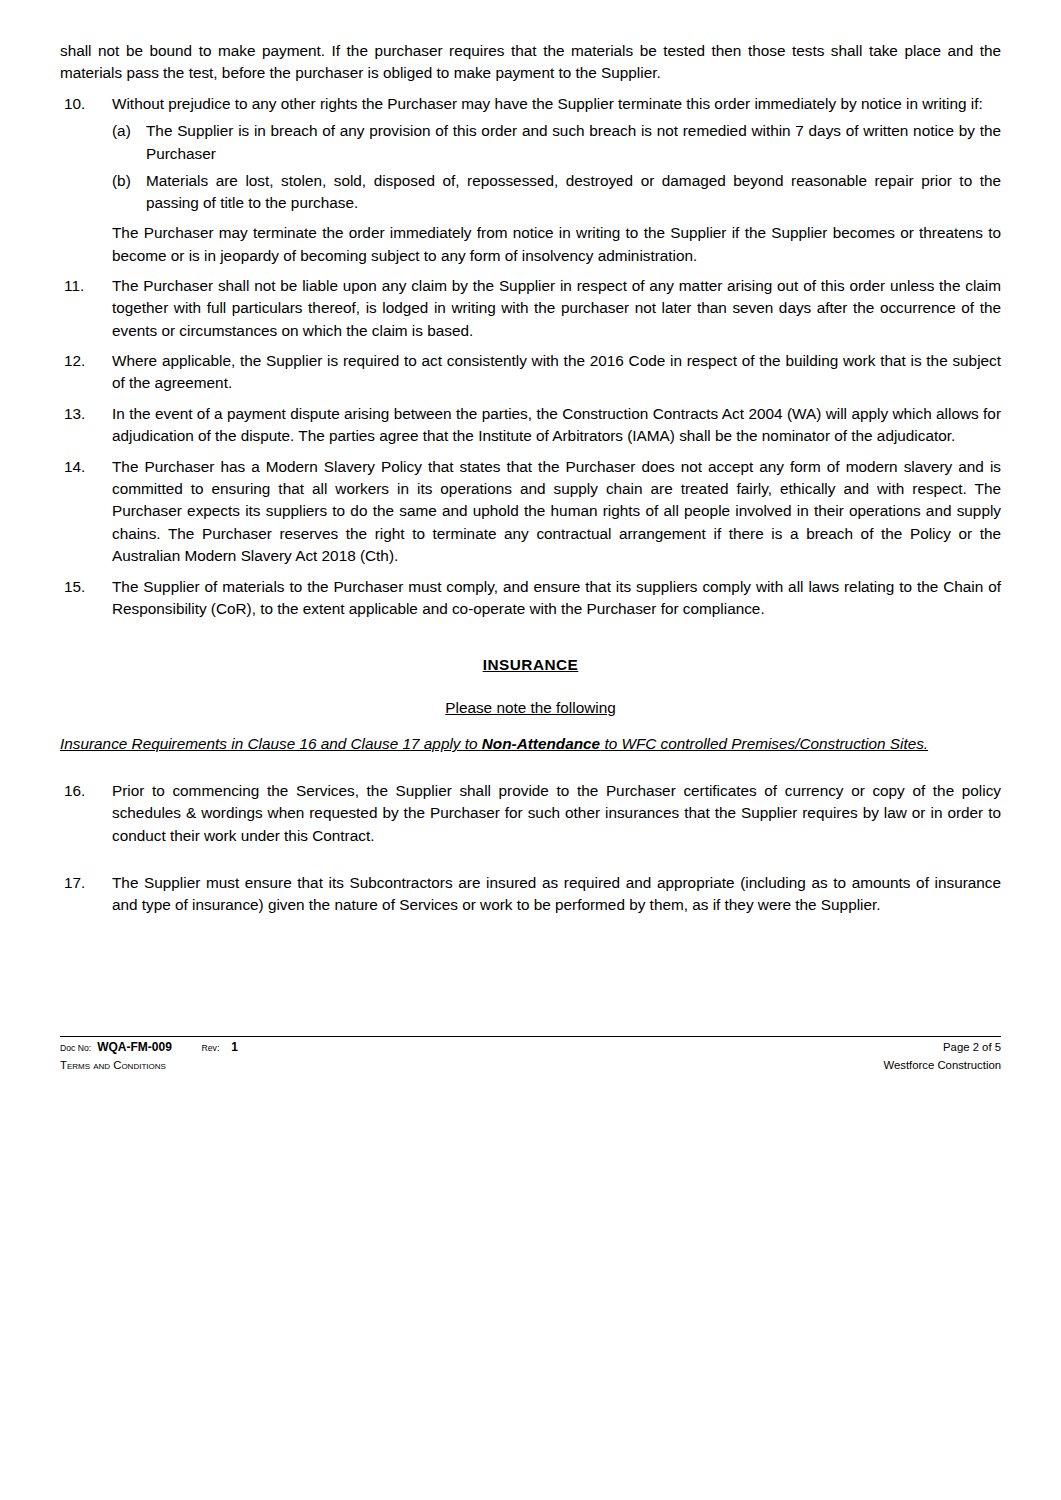shall not be bound to make payment. If the purchaser requires that the materials be tested then those tests shall take place and the materials pass the test, before the purchaser is obliged to make payment to the Supplier.
10.
Without prejudice to any other rights the Purchaser may have the Supplier terminate this order immediately by notice in writing if:
(a)
The Supplier is in breach of any provision of this order and such breach is not remedied within 7 days of written notice by the Purchaser
(b)
Materials are lost, stolen, sold, disposed of, repossessed, destroyed or damaged beyond reasonable repair prior to the passing of title to the purchase.
The Purchaser may terminate the order immediately from notice in writing to the Supplier if the Supplier becomes or threatens to become or is in jeopardy of becoming subject to any form of insolvency administration.
11.
The Purchaser shall not be liable upon any claim by the Supplier in respect of any matter arising out of this order unless the claim together with full particulars thereof, is lodged in writing with the purchaser not later than seven days after the occurrence of the events or circumstances on which the claim is based.
12.
Where applicable, the Supplier is required to act consistently with the 2016 Code in respect of the building work that is the subject of the agreement.
13.
In the event of a payment dispute arising between the parties, the Construction Contracts Act 2004 (WA) will apply which allows for adjudication of the dispute. The parties agree that the Institute of Arbitrators (IAMA) shall be the nominator of the adjudicator.
14.
The Purchaser has a Modern Slavery Policy that states that the Purchaser does not accept any form of modern slavery and is committed to ensuring that all workers in its operations and supply chain are treated fairly, ethically and with respect. The Purchaser expects its suppliers to do the same and uphold the human rights of all people involved in their operations and supply chains. The Purchaser reserves the right to terminate any contractual arrangement if there is a breach of the Policy or the Australian Modern Slavery Act 2018 (Cth).
15.
The Supplier of materials to the Purchaser must comply, and ensure that its suppliers comply with all laws relating to the Chain of Responsibility (CoR), to the extent applicable and co-operate with the Purchaser for compliance.
INSURANCE
Please note the following
Insurance Requirements in Clause 16 and Clause 17 apply to Non-Attendance to WFC controlled Premises/Construction Sites.
16.
Prior to commencing the Services, the Supplier shall provide to the Purchaser certificates of currency or copy of the policy schedules & wordings when requested by the Purchaser for such other insurances that the Supplier requires by law or in order to conduct their work under this Contract.
17.
The Supplier must ensure that its Subcontractors are insured as required and appropriate (including as to amounts of insurance and type of insurance) given the nature of Services or work to be performed by them, as if they were the Supplier.
| Doc No: WQA-FM-009 Rev: 1 | Page 2 of 5 |
| Terms and Conditions | Westforce Construction |